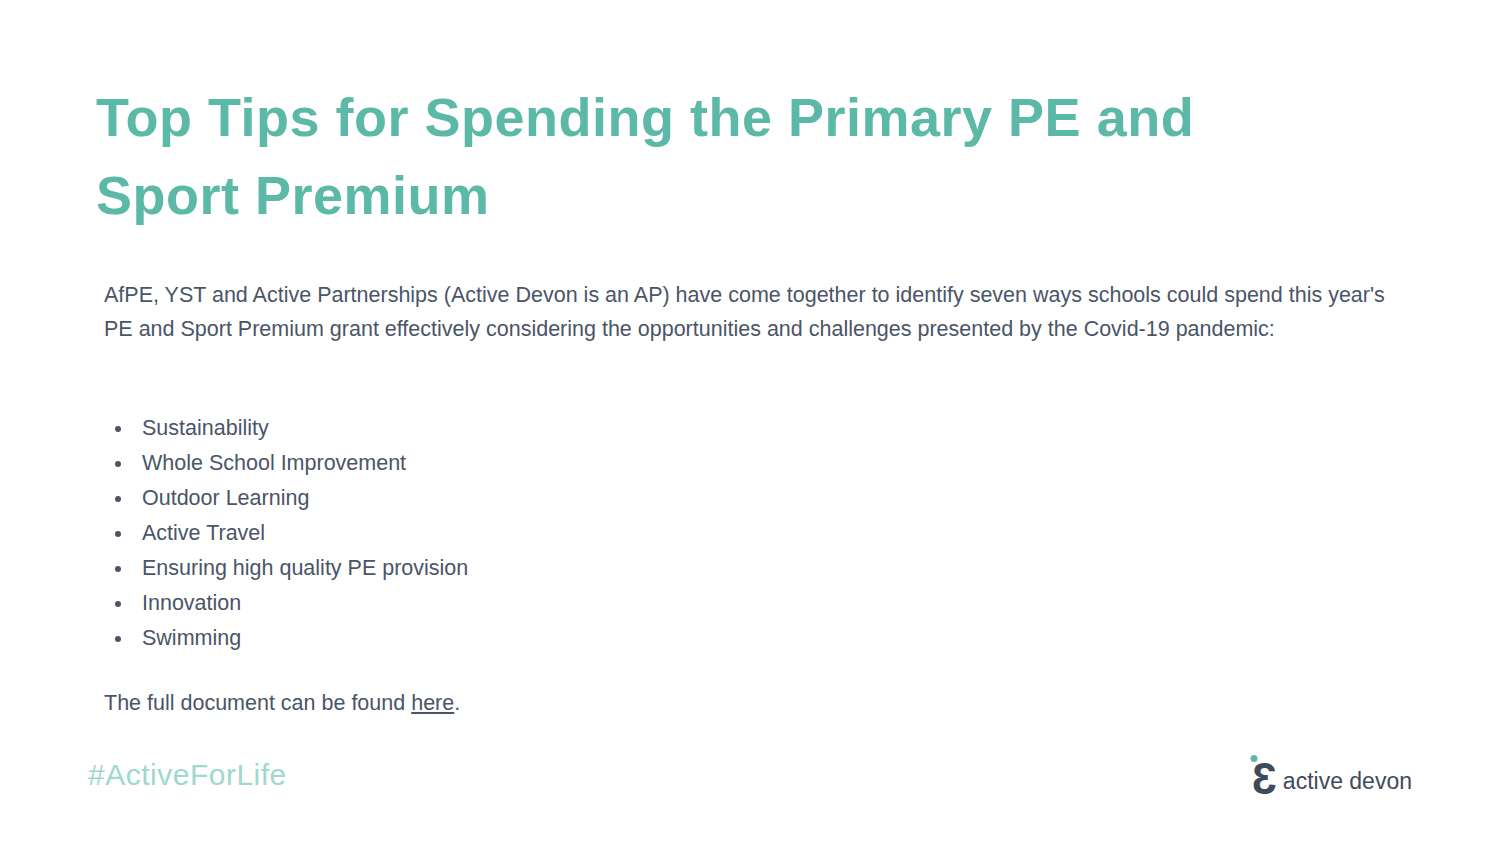Top Tips for Spending the Primary PE and Sport Premium
AfPE, YST and Active Partnerships (Active Devon is an AP) have come together to identify seven ways schools could spend this year's PE and Sport Premium grant effectively considering the opportunities and challenges presented by the Covid-19 pandemic:
Sustainability
Whole School Improvement
Outdoor Learning
Active Travel
Ensuring high quality PE provision
Innovation
Swimming
The full document can be found here.
#ActiveForLife
3 active devon